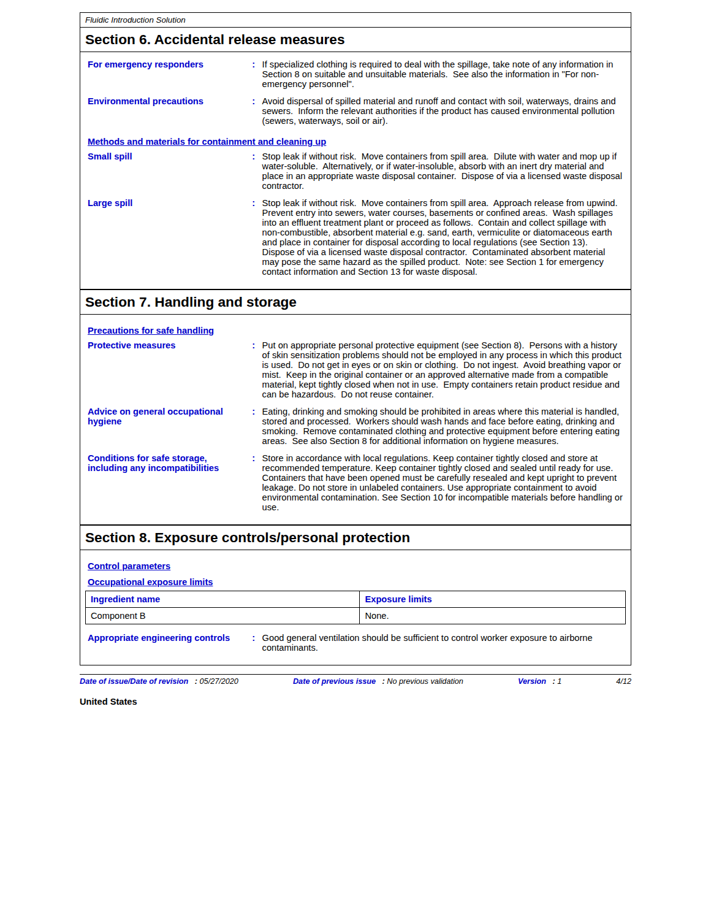Fluidic Introduction Solution
Section 6. Accidental release measures
| For emergency responders | : | If specialized clothing is required to deal with the spillage, take note of any information in Section 8 on suitable and unsuitable materials. See also the information in "For non-emergency personnel". |
| Environmental precautions | : | Avoid dispersal of spilled material and runoff and contact with soil, waterways, drains and sewers. Inform the relevant authorities if the product has caused environmental pollution (sewers, waterways, soil or air). |
Methods and materials for containment and cleaning up
| Small spill | : | Stop leak if without risk. Move containers from spill area. Dilute with water and mop up if water-soluble. Alternatively, or if water-insoluble, absorb with an inert dry material and place in an appropriate waste disposal container. Dispose of via a licensed waste disposal contractor. |
| Large spill | : | Stop leak if without risk. Move containers from spill area. Approach release from upwind. Prevent entry into sewers, water courses, basements or confined areas. Wash spillages into an effluent treatment plant or proceed as follows. Contain and collect spillage with non-combustible, absorbent material e.g. sand, earth, vermiculite or diatomaceous earth and place in container for disposal according to local regulations (see Section 13). Dispose of via a licensed waste disposal contractor. Contaminated absorbent material may pose the same hazard as the spilled product. Note: see Section 1 for emergency contact information and Section 13 for waste disposal. |
Section 7. Handling and storage
Precautions for safe handling
| Protective measures | : | Put on appropriate personal protective equipment (see Section 8). Persons with a history of skin sensitization problems should not be employed in any process in which this product is used. Do not get in eyes or on skin or clothing. Do not ingest. Avoid breathing vapor or mist. Keep in the original container or an approved alternative made from a compatible material, kept tightly closed when not in use. Empty containers retain product residue and can be hazardous. Do not reuse container. |
| Advice on general occupational hygiene | : | Eating, drinking and smoking should be prohibited in areas where this material is handled, stored and processed. Workers should wash hands and face before eating, drinking and smoking. Remove contaminated clothing and protective equipment before entering eating areas. See also Section 8 for additional information on hygiene measures. |
| Conditions for safe storage, including any incompatibilities | : | Store in accordance with local regulations. Keep container tightly closed and store at recommended temperature. Keep container tightly closed and sealed until ready for use. Containers that have been opened must be carefully resealed and kept upright to prevent leakage. Do not store in unlabeled containers. Use appropriate containment to avoid environmental contamination. See Section 10 for incompatible materials before handling or use. |
Section 8. Exposure controls/personal protection
Control parameters
Occupational exposure limits
| Ingredient name | Exposure limits |
| --- | --- |
| Component B | None. |
| Appropriate engineering controls | : | Good general ventilation should be sufficient to control worker exposure to airborne contaminants. |
Date of issue/Date of revision : 05/27/2020 Date of previous issue : No previous validation Version : 1 4/12
United States